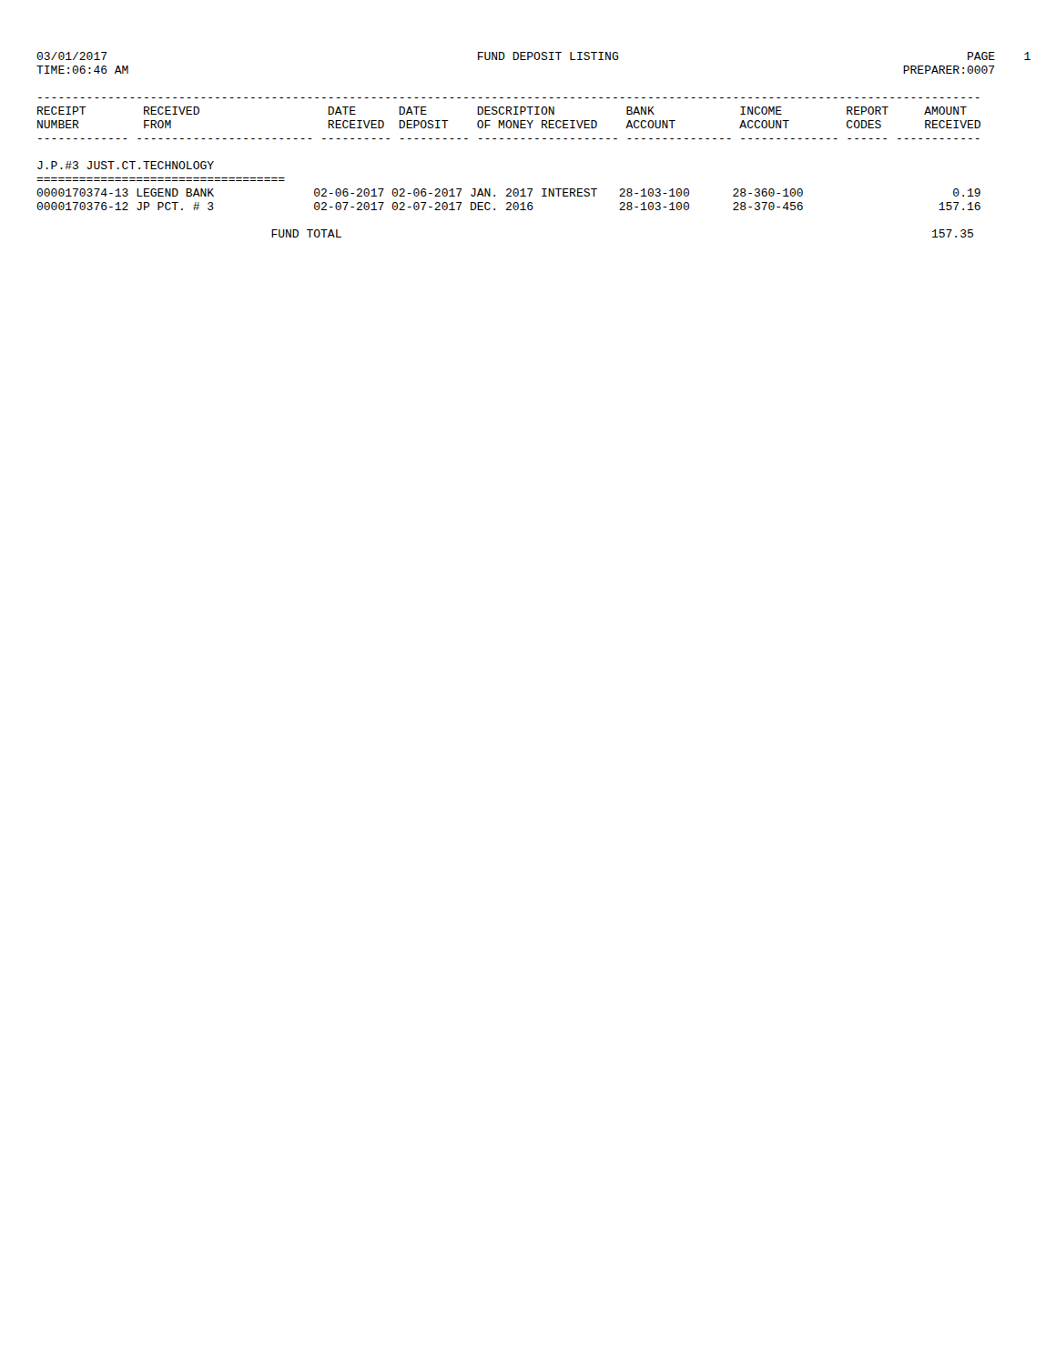03/01/2017 FUND DEPOSIT LISTING PAGE 1 TIME:06:46 AM PREPARER:0007 ------------------------------------------------------------------------------------------------------------------------------------- RECEIPT RECEIVED DATE DATE DESCRIPTION BANK INCOME REPORT AMOUNT NUMBER FROM RECEIVED DEPOSIT OF MONEY RECEIVED ACCOUNT ACCOUNT CODES RECEIVED ------------- ------------------------- ---------- ---------- -------------------- --------------- -------------- ------ ------------ J.P.#3 JUST.CT.TECHNOLOGY =================================== 0000170374-13 LEGEND BANK 02-06-2017 02-06-2017 JAN. 2017 INTEREST 28-103-100 28-360-100 0.19 0000170376-12 JP PCT. # 3 02-07-2017 02-07-2017 DEC. 2016 28-103-100 28-370-456 157.16 FUND TOTAL 157.35